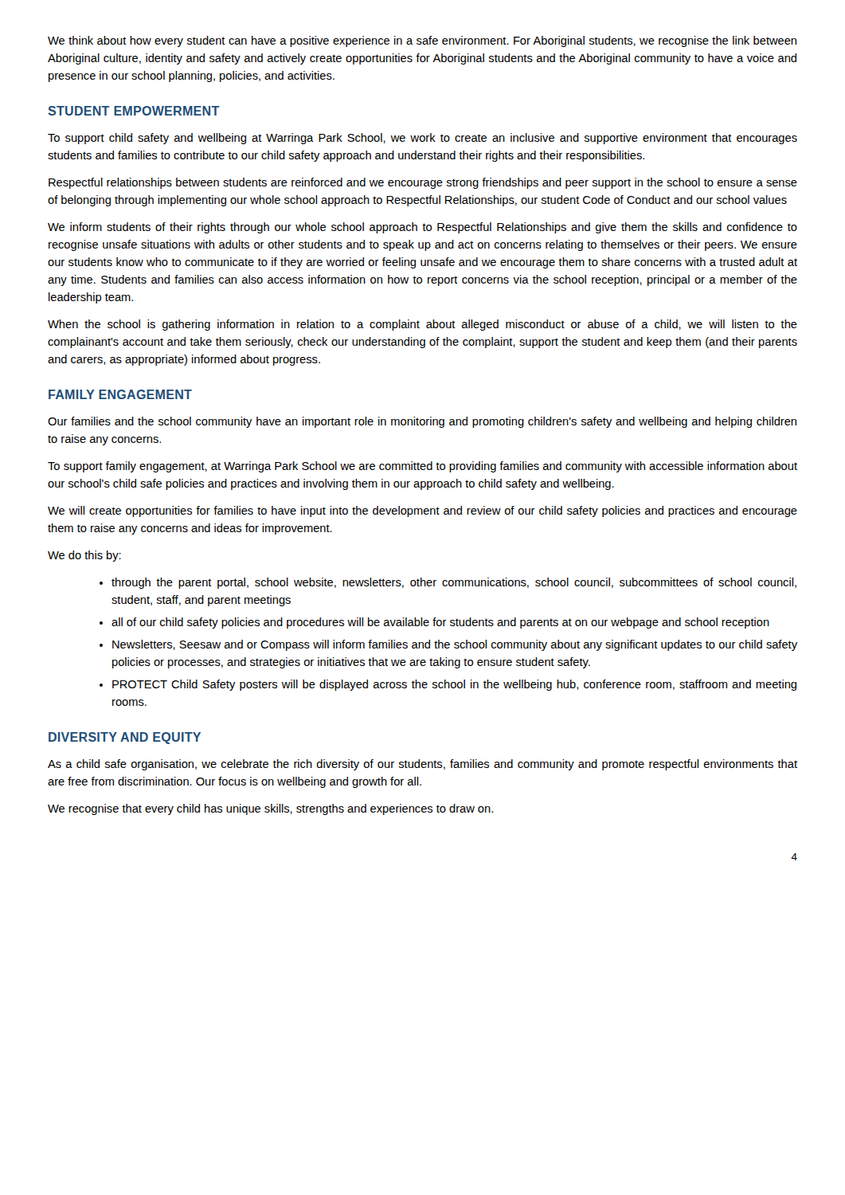We think about how every student can have a positive experience in a safe environment. For Aboriginal students, we recognise the link between Aboriginal culture, identity and safety and actively create opportunities for Aboriginal students and the Aboriginal community to have a voice and presence in our school planning, policies, and activities.
Student Empowerment
To support child safety and wellbeing at Warringa Park School, we work to create an inclusive and supportive environment that encourages students and families to contribute to our child safety approach and understand their rights and their responsibilities.
Respectful relationships between students are reinforced and we encourage strong friendships and peer support in the school to ensure a sense of belonging through implementing our whole school approach to Respectful Relationships, our student Code of Conduct and our school values
We inform students of their rights through our whole school approach to Respectful Relationships and give them the skills and confidence to recognise unsafe situations with adults or other students and to speak up and act on concerns relating to themselves or their peers. We ensure our students know who to communicate to if they are worried or feeling unsafe and we encourage them to share concerns with a trusted adult at any time. Students and families can also access information on how to report concerns via the school reception, principal or a member of the leadership team.
When the school is gathering information in relation to a complaint about alleged misconduct or abuse of a child, we will listen to the complainant's account and take them seriously, check our understanding of the complaint, support the student and keep them (and their parents and carers, as appropriate) informed about progress.
Family Engagement
Our families and the school community have an important role in monitoring and promoting children's safety and wellbeing and helping children to raise any concerns.
To support family engagement, at Warringa Park School we are committed to providing families and community with accessible information about our school's child safe policies and practices and involving them in our approach to child safety and wellbeing.
We will create opportunities for families to have input into the development and review of our child safety policies and practices and encourage them to raise any concerns and ideas for improvement.
We do this by:
through the parent portal, school website, newsletters, other communications, school council, subcommittees of school council, student, staff, and parent meetings
all of our child safety policies and procedures will be available for students and parents at on our webpage and school reception
Newsletters, Seesaw and or Compass will inform families and the school community about any significant updates to our child safety policies or processes, and strategies or initiatives that we are taking to ensure student safety.
PROTECT Child Safety posters will be displayed across the school in the wellbeing hub, conference room, staffroom and meeting rooms.
Diversity and Equity
As a child safe organisation, we celebrate the rich diversity of our students, families and community and promote respectful environments that are free from discrimination. Our focus is on wellbeing and growth for all.
We recognise that every child has unique skills, strengths and experiences to draw on.
4